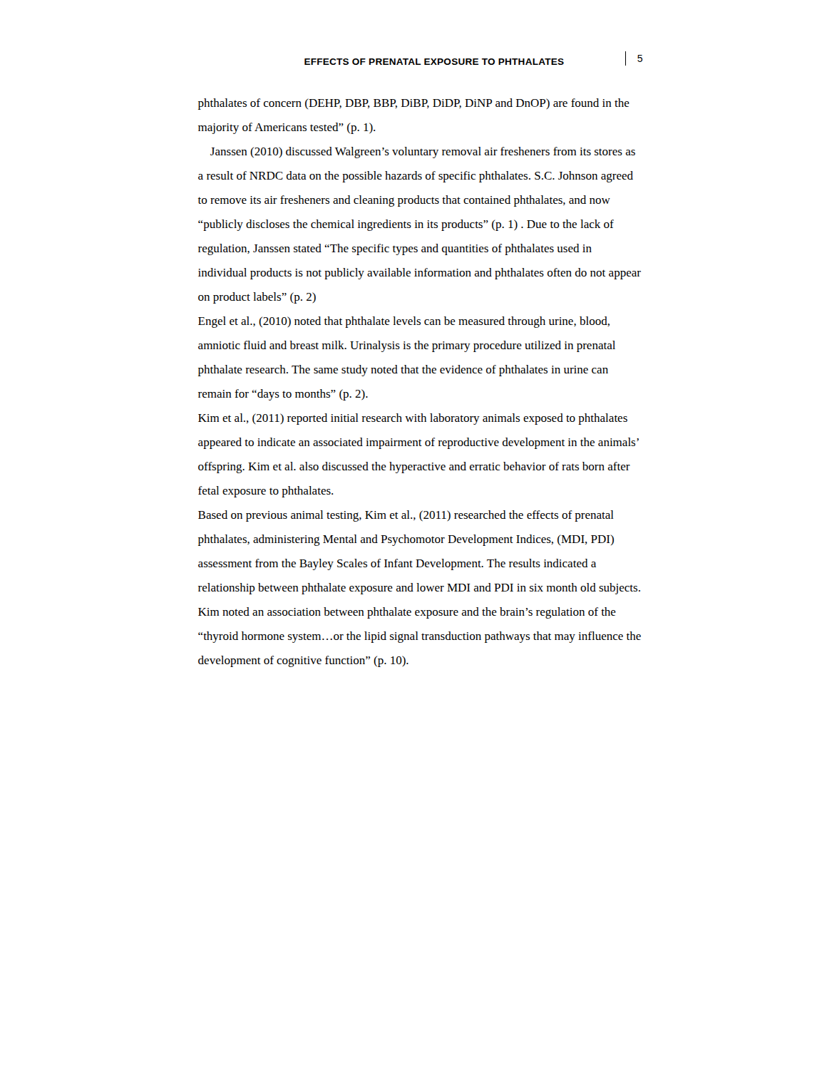EFFECTS OF PRENATAL EXPOSURE TO PHTHALATES
5
phthalates of concern (DEHP, DBP, BBP, DiBP, DiDP, DiNP and DnOP) are found in the majority of Americans tested” (p. 1).
Janssen (2010) discussed Walgreen’s voluntary removal air fresheners from its stores as a result of NRDC data on the possible hazards of specific phthalates. S.C. Johnson agreed to remove its air fresheners and cleaning products that contained phthalates, and now “publicly discloses the chemical ingredients in its products” (p. 1) . Due to the lack of regulation, Janssen stated “The specific types and quantities of phthalates used in individual products is not publicly available information and phthalates often do not appear on product labels” (p. 2)
Engel et al., (2010) noted that phthalate levels can be measured through urine, blood, amniotic fluid and breast milk. Urinalysis is the primary procedure utilized in prenatal phthalate research. The same study noted that the evidence of phthalates in urine can remain for “days to months” (p. 2).
Kim et al., (2011) reported initial research with laboratory animals exposed to phthalates appeared to indicate an associated impairment of reproductive development in the animals’ offspring. Kim et al. also discussed the hyperactive and erratic behavior of rats born after fetal exposure to phthalates.
Based on previous animal testing, Kim et al., (2011) researched the effects of prenatal phthalates, administering Mental and Psychomotor Development Indices, (MDI, PDI) assessment from the Bayley Scales of Infant Development. The results indicated a relationship between phthalate exposure and lower MDI and PDI in six month old subjects. Kim noted an association between phthalate exposure and the brain’s regulation of the “thyroid hormone system…or the lipid signal transduction pathways that may influence the development of cognitive function” (p. 10).